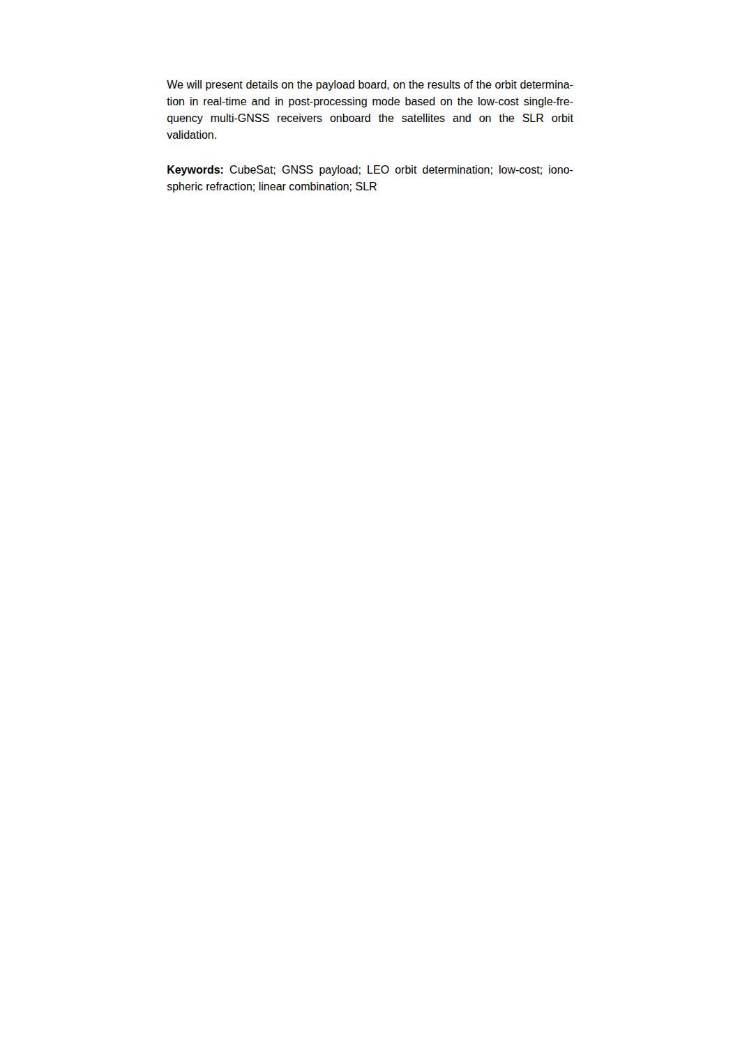We will present details on the payload board, on the results of the orbit determination in real-time and in post-processing mode based on the low-cost single-frequency multi-GNSS receivers onboard the satellites and on the SLR orbit validation.
Keywords: CubeSat; GNSS payload; LEO orbit determination; low-cost; ionospheric refraction; linear combination; SLR